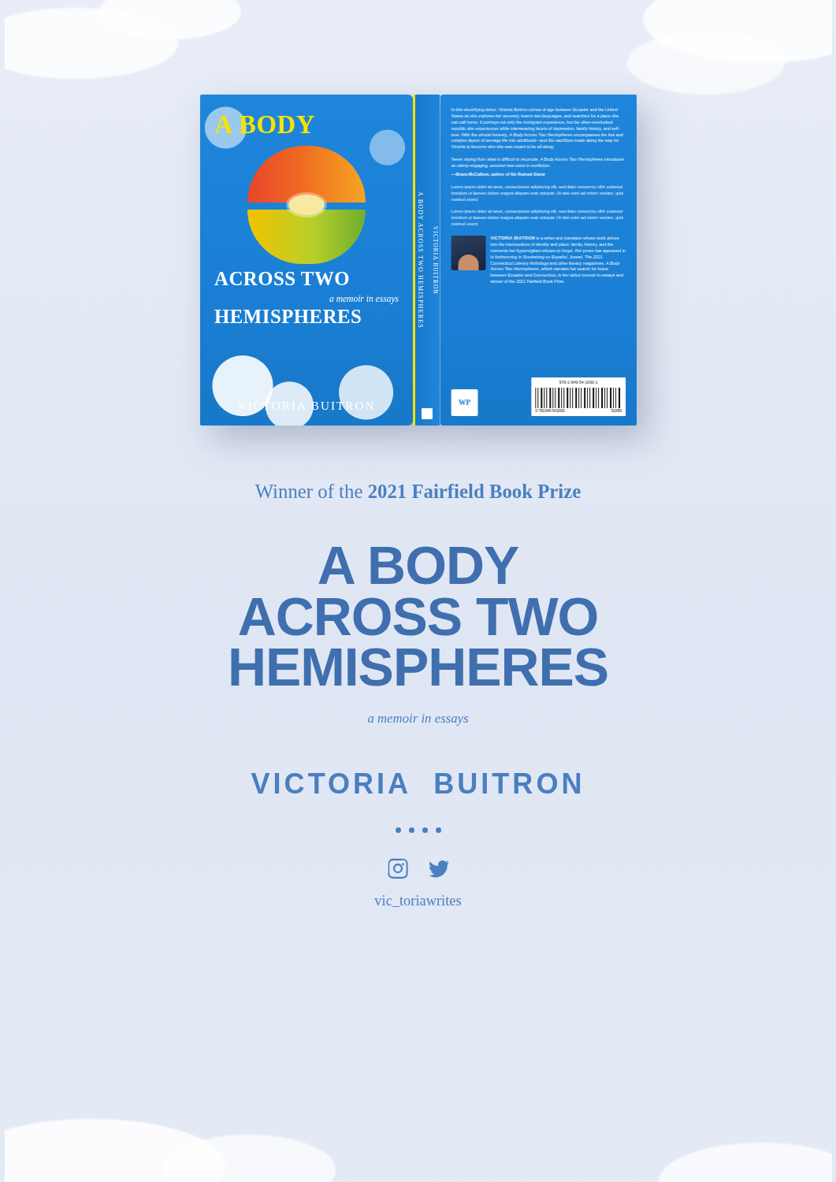A Body
Across Two
a memoir in essays
Hemispheres
Victoria Buitron
A Body Across Two Hemispheres Victoria Buitron
In this electrifying debut, Victoria Buitron comes of age between Ecuador and the United States as she explores her ancestry, learns two languages, and searches for a place she can call home. It portrays not only the immigrant experience, but the often-overlooked republic she experiences while interweaving facets of depression, family history, and self-love. With the utmost honesty, A Body Across Two Hemispheres encompasses the ties and complex layers of teenage life into adulthood—and the sacrifices made along the way for Victoria to become who she was meant to be all along.
Never shying from what is difficult to reconcile, A Body Across Two Hemispheres introduces an utterly engaging, assured new voice in nonfiction. —Shara McCallum, author of No Ruined Stone
Lorem ipsum dolor sit amet, consectetuer adipiscing elit, sed diam nonummy nibh euismod tincidunt ut laoreet dolore magna aliquam erat volutpat. Ut wisi enim ad minim veniam, quis nostrud exerci
Lorem ipsum dolor sit amet, consectetuer adipiscing elit, sed diam nonummy nibh euismod tincidunt ut laoreet dolore magna aliquam erat volutpat. Ut wisi enim ad minim veniam, quis nostrud exerci
VICTORIA BUITRON is a writer and translator whose work delves into the intersections of identity and place: family, history, and the moments her hypervigilant refuses to forget. Her prose has appeared in Is forthcoming in Smokelong en Español, Jmwwl, The 2021 Connecticut Literary Anthology and other literary magazines. A Body Across Two Hemispheres, which narrates her search for home between Ecuador and Connecticut, is her debut memoir in essays and winner of the 2021 Fairfield Book Prize.
WP
978-1-949-54-1690-1
9 781949 54169051899
Winner of the 2021 Fairfield Book Prize
A Body
Across Two
Hemispheres
a memoir in essays
Victoria Buitron
vic_toriawrites